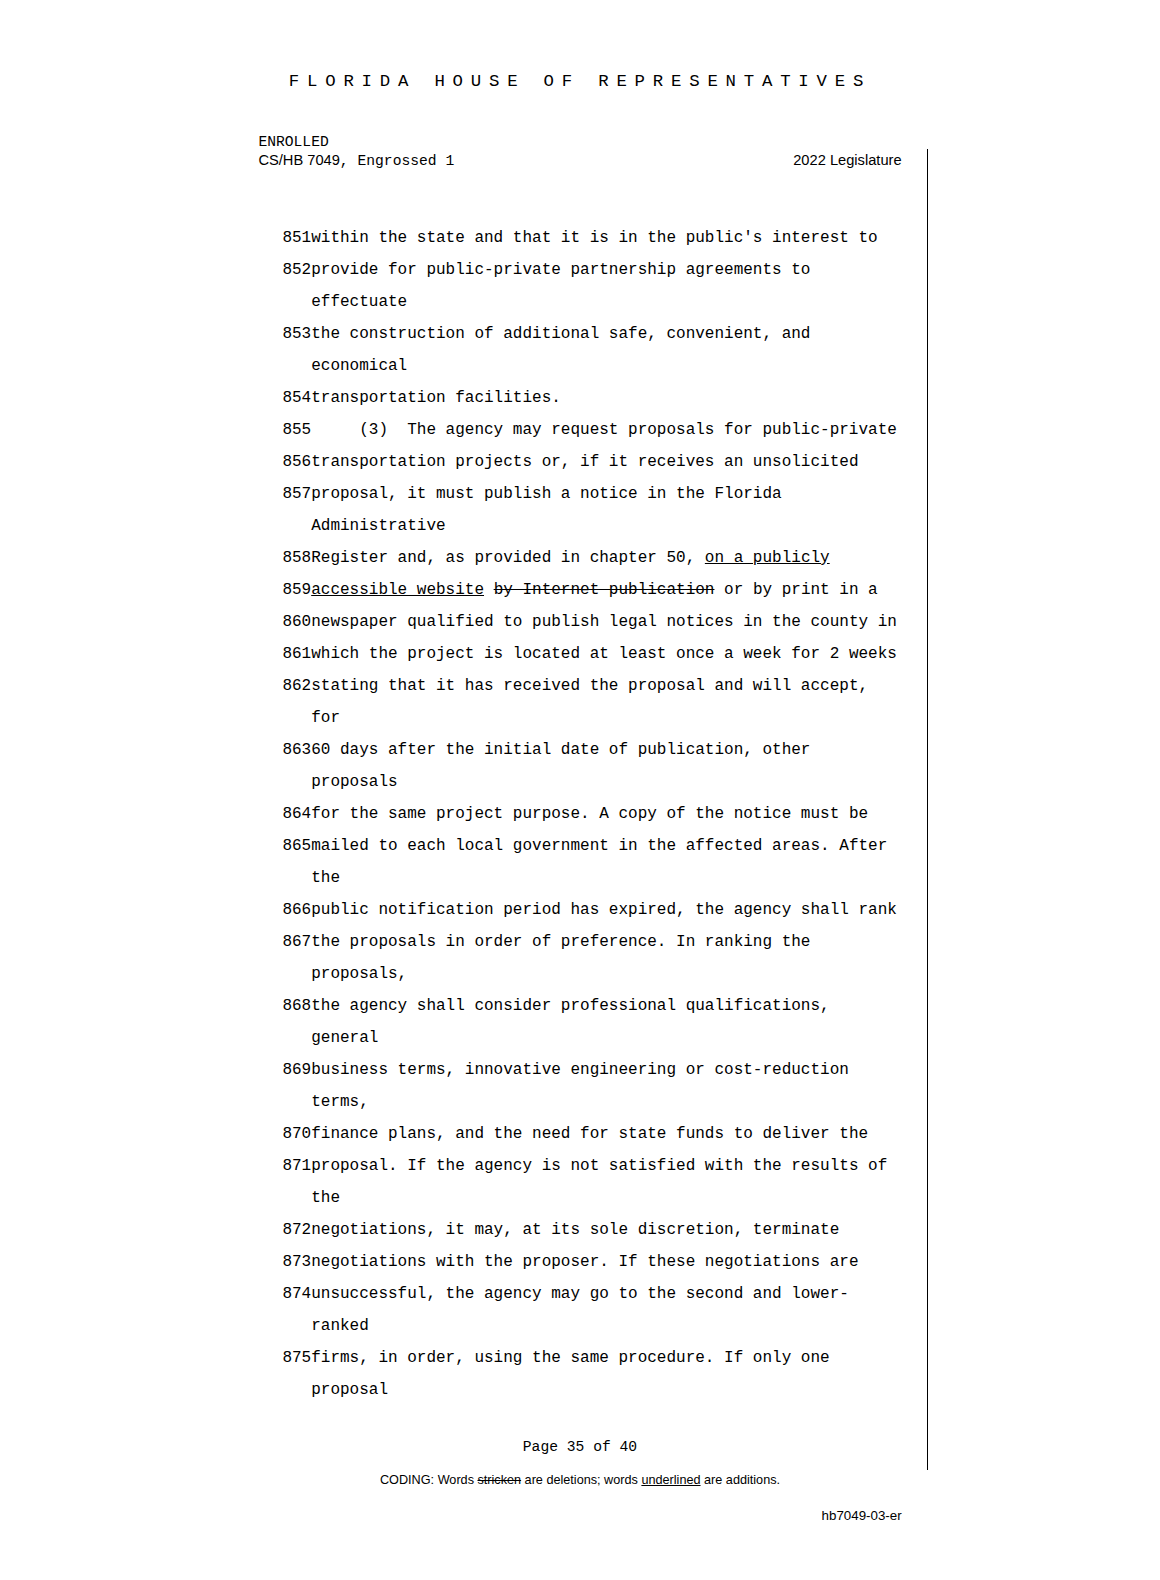FLORIDA HOUSE OF REPRESENTATIVES
ENROLLED
CS/HB 7049, Engrossed 1 2022 Legislature
| 851 | within the state and that it is in the public's interest to |
| 852 | provide for public-private partnership agreements to effectuate |
| 853 | the construction of additional safe, convenient, and economical |
| 854 | transportation facilities. |
| 855 | (3) The agency may request proposals for public-private |
| 856 | transportation projects or, if it receives an unsolicited |
| 857 | proposal, it must publish a notice in the Florida Administrative |
| 858 | Register and, as provided in chapter 50, on a publicly |
| 859 | accessible website by Internet publication or by print in a |
| 860 | newspaper qualified to publish legal notices in the county in |
| 861 | which the project is located at least once a week for 2 weeks |
| 862 | stating that it has received the proposal and will accept, for |
| 863 | 60 days after the initial date of publication, other proposals |
| 864 | for the same project purpose. A copy of the notice must be |
| 865 | mailed to each local government in the affected areas. After the |
| 866 | public notification period has expired, the agency shall rank |
| 867 | the proposals in order of preference. In ranking the proposals, |
| 868 | the agency shall consider professional qualifications, general |
| 869 | business terms, innovative engineering or cost-reduction terms, |
| 870 | finance plans, and the need for state funds to deliver the |
| 871 | proposal. If the agency is not satisfied with the results of the |
| 872 | negotiations, it may, at its sole discretion, terminate |
| 873 | negotiations with the proposer. If these negotiations are |
| 874 | unsuccessful, the agency may go to the second and lower-ranked |
| 875 | firms, in order, using the same procedure. If only one proposal |
Page 35 of 40
CODING: Words stricken are deletions; words underlined are additions.
hb7049-03-er